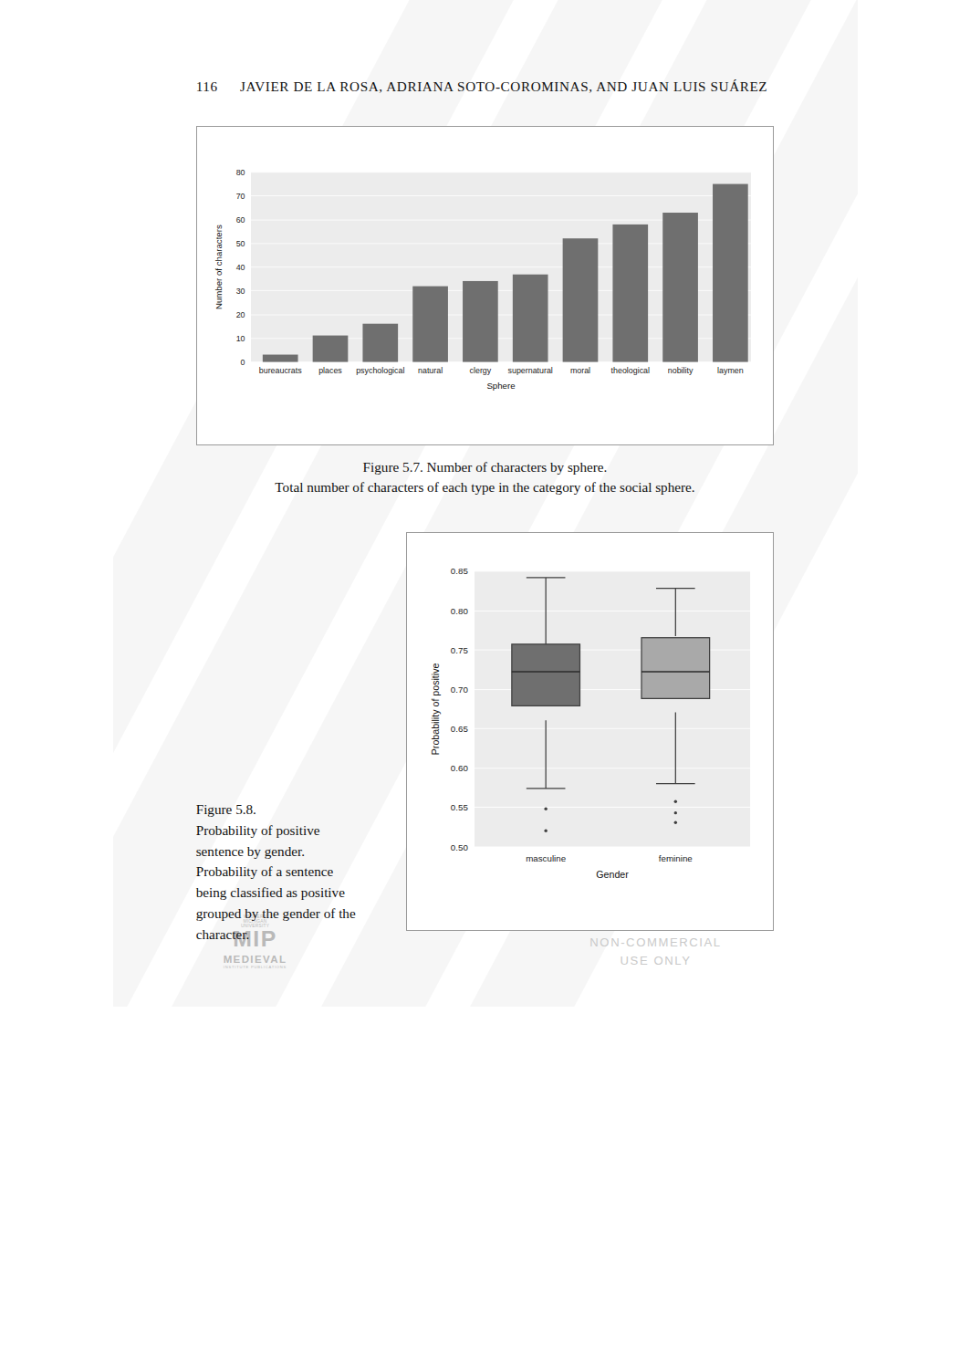116 JAVIER DE LA ROSA, ADRIANA SOTO-COROMINAS, AND JUAN LUIS SUÁREZ
0 10 20 30 40 50 60 70 80 Number of characters bureaucrats places psychological natural clergy supernatural moral theological nobility laymen Sphere
Figure 5.7. Number of characters by sphere.
Total number of characters of each type in the category of the social sphere.
Figure 5.8.
Probability of positive sentence by gender. Probability of a sentence being classified as positive grouped by the gender of the character.
0.50 0.55 0.60 0.65 0.70 0.75 0.80 0.85 Probability of positive masculine feminine Gender
WESTERN
MICHIGAN
UNIVERSITY
MIP
MEDIEVAL
INSTITUTE PUBLICATIONS
FOR PRIVATE AND
NON-COMMERCIAL
USE ONLY